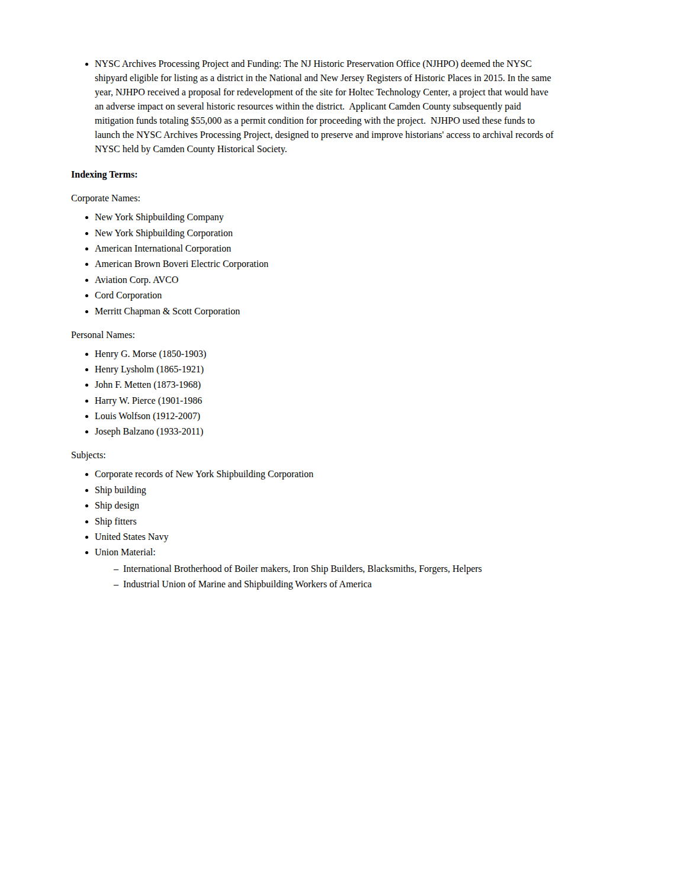NYSC Archives Processing Project and Funding: The NJ Historic Preservation Office (NJHPO) deemed the NYSC shipyard eligible for listing as a district in the National and New Jersey Registers of Historic Places in 2015. In the same year, NJHPO received a proposal for redevelopment of the site for Holtec Technology Center, a project that would have an adverse impact on several historic resources within the district. Applicant Camden County subsequently paid mitigation funds totaling $55,000 as a permit condition for proceeding with the project. NJHPO used these funds to launch the NYSC Archives Processing Project, designed to preserve and improve historians' access to archival records of NYSC held by Camden County Historical Society.
Indexing Terms:
Corporate Names:
New York Shipbuilding Company
New York Shipbuilding Corporation
American International Corporation
American Brown Boveri Electric Corporation
Aviation Corp. AVCO
Cord Corporation
Merritt Chapman & Scott Corporation
Personal Names:
Henry G. Morse (1850-1903)
Henry Lysholm (1865-1921)
John F. Metten (1873-1968)
Harry W. Pierce (1901-1986
Louis Wolfson (1912-2007)
Joseph Balzano (1933-2011)
Subjects:
Corporate records of New York Shipbuilding Corporation
Ship building
Ship design
Ship fitters
United States Navy
Union Material:
International Brotherhood of Boiler makers, Iron Ship Builders, Blacksmiths, Forgers, Helpers
Industrial Union of Marine and Shipbuilding Workers of America